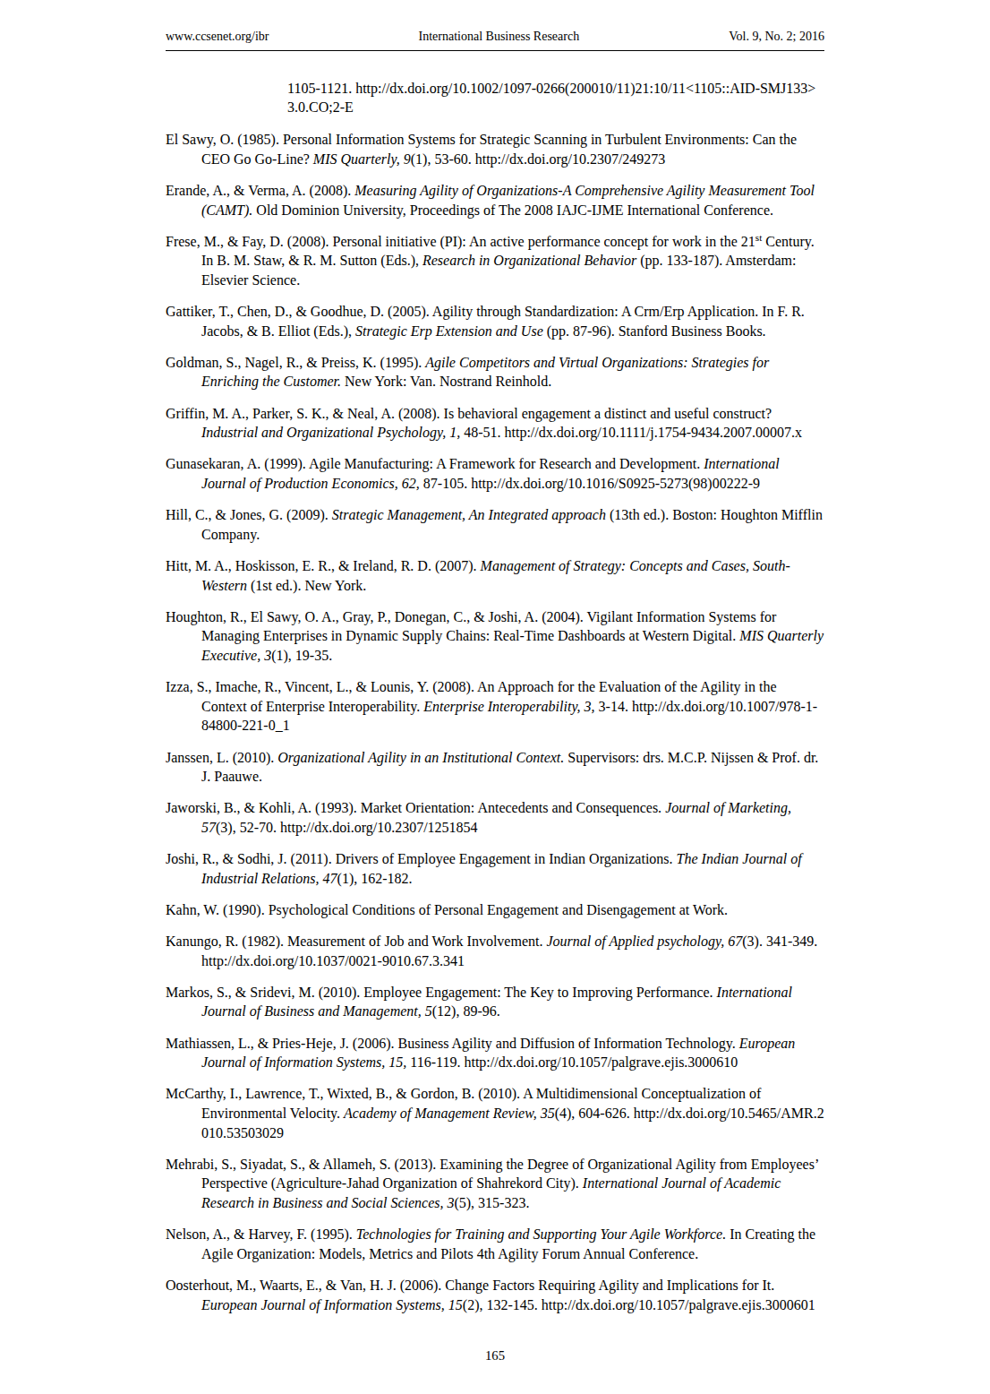www.ccsenet.org/ibr International Business Research Vol. 9, No. 2; 2016
1105-1121. http://dx.doi.org/10.1002/1097-0266(200010/11)21:10/11<1105::AID-SMJ133>3.0.CO;2-E
El Sawy, O. (1985). Personal Information Systems for Strategic Scanning in Turbulent Environments: Can the CEO Go Go-Line? MIS Quarterly, 9(1), 53-60. http://dx.doi.org/10.2307/249273
Erande, A., & Verma, A. (2008). Measuring Agility of Organizations-A Comprehensive Agility Measurement Tool (CAMT). Old Dominion University, Proceedings of The 2008 IAJC-IJME International Conference.
Frese, M., & Fay, D. (2008). Personal initiative (PI): An active performance concept for work in the 21st Century. In B. M. Staw, & R. M. Sutton (Eds.), Research in Organizational Behavior (pp. 133-187). Amsterdam: Elsevier Science.
Gattiker, T., Chen, D., & Goodhue, D. (2005). Agility through Standardization: A Crm/Erp Application. In F. R. Jacobs, & B. Elliot (Eds.), Strategic Erp Extension and Use (pp. 87-96). Stanford Business Books.
Goldman, S., Nagel, R., & Preiss, K. (1995). Agile Competitors and Virtual Organizations: Strategies for Enriching the Customer. New York: Van. Nostrand Reinhold.
Griffin, M. A., Parker, S. K., & Neal, A. (2008). Is behavioral engagement a distinct and useful construct? Industrial and Organizational Psychology, 1, 48-51. http://dx.doi.org/10.1111/j.1754-9434.2007.00007.x
Gunasekaran, A. (1999). Agile Manufacturing: A Framework for Research and Development. International Journal of Production Economics, 62, 87-105. http://dx.doi.org/10.1016/S0925-5273(98)00222-9
Hill, C., & Jones, G. (2009). Strategic Management, An Integrated approach (13th ed.). Boston: Houghton Mifflin Company.
Hitt, M. A., Hoskisson, E. R., & Ireland, R. D. (2007). Management of Strategy: Concepts and Cases, South-Western (1st ed.). New York.
Houghton, R., El Sawy, O. A., Gray, P., Donegan, C., & Joshi, A. (2004). Vigilant Information Systems for Managing Enterprises in Dynamic Supply Chains: Real-Time Dashboards at Western Digital. MIS Quarterly Executive, 3(1), 19-35.
Izza, S., Imache, R., Vincent, L., & Lounis, Y. (2008). An Approach for the Evaluation of the Agility in the Context of Enterprise Interoperability. Enterprise Interoperability, 3, 3-14. http://dx.doi.org/10.1007/978-1-84800-221-0_1
Janssen, L. (2010). Organizational Agility in an Institutional Context. Supervisors: drs. M.C.P. Nijssen & Prof. dr. J. Paauwe.
Jaworski, B., & Kohli, A. (1993). Market Orientation: Antecedents and Consequences. Journal of Marketing, 57(3), 52-70. http://dx.doi.org/10.2307/1251854
Joshi, R., & Sodhi, J. (2011). Drivers of Employee Engagement in Indian Organizations. The Indian Journal of Industrial Relations, 47(1), 162-182.
Kahn, W. (1990). Psychological Conditions of Personal Engagement and Disengagement at Work.
Kanungo, R. (1982). Measurement of Job and Work Involvement. Journal of Applied psychology, 67(3). 341-349. http://dx.doi.org/10.1037/0021-9010.67.3.341
Markos, S., & Sridevi, M. (2010). Employee Engagement: The Key to Improving Performance. International Journal of Business and Management, 5(12), 89-96.
Mathiassen, L., & Pries-Heje, J. (2006). Business Agility and Diffusion of Information Technology. European Journal of Information Systems, 15, 116-119. http://dx.doi.org/10.1057/palgrave.ejis.3000610
McCarthy, I., Lawrence, T., Wixted, B., & Gordon, B. (2010). A Multidimensional Conceptualization of Environmental Velocity. Academy of Management Review, 35(4), 604-626. http://dx.doi.org/10.5465/AMR.2010.53503029
Mehrabi, S., Siyadat, S., & Allameh, S. (2013). Examining the Degree of Organizational Agility from Employees’ Perspective (Agriculture-Jahad Organization of Shahrekord City). International Journal of Academic Research in Business and Social Sciences, 3(5), 315-323.
Nelson, A., & Harvey, F. (1995). Technologies for Training and Supporting Your Agile Workforce. In Creating the Agile Organization: Models, Metrics and Pilots 4th Agility Forum Annual Conference.
Oosterhout, M., Waarts, E., & Van, H. J. (2006). Change Factors Requiring Agility and Implications for It. European Journal of Information Systems, 15(2), 132-145. http://dx.doi.org/10.1057/palgrave.ejis.3000601
165